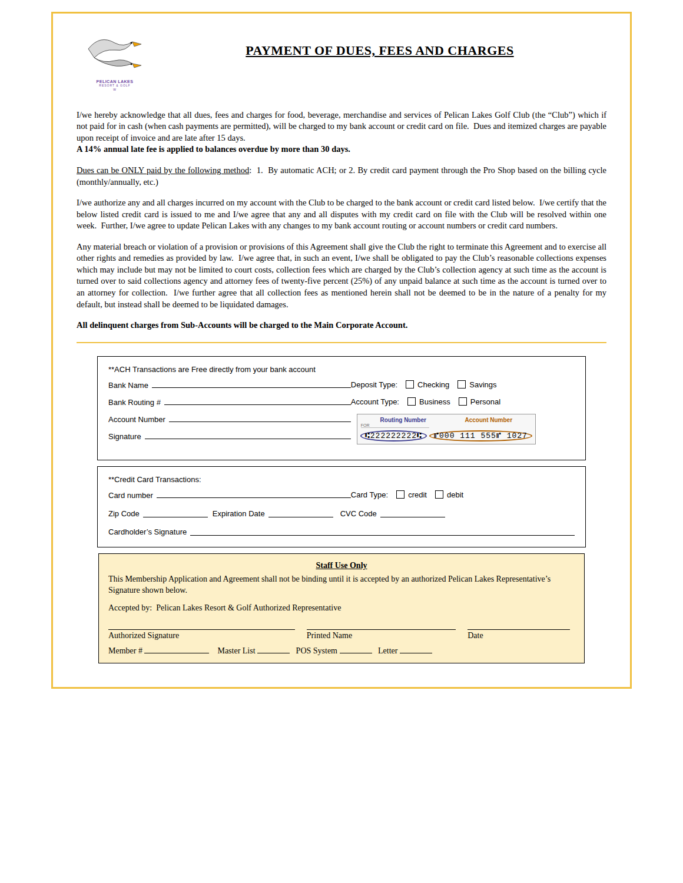PELICAN LAKES
RESORT & GOLF
W
PAYMENT OF DUES, FEES AND CHARGES
I/we hereby acknowledge that all dues, fees and charges for food, beverage, merchandise and services of Pelican Lakes Golf Club (the “Club”) which if not paid for in cash (when cash payments are permitted), will be charged to my bank account or credit card on file. Dues and itemized charges are payable upon receipt of invoice and are late after 15 days.
A 14% annual late fee is applied to balances overdue by more than 30 days.
Dues can be ONLY paid by the following method: 1. By automatic ACH; or 2. By credit card payment through the Pro Shop based on the billing cycle (monthly/annually, etc.)
I/we authorize any and all charges incurred on my account with the Club to be charged to the bank account or credit card listed below. I/we certify that the below listed credit card is issued to me and I/we agree that any and all disputes with my credit card on file with the Club will be resolved within one week. Further, I/we agree to update Pelican Lakes with any changes to my bank account routing or account numbers or credit card numbers.
Any material breach or violation of a provision or provisions of this Agreement shall give the Club the right to terminate this Agreement and to exercise all other rights and remedies as provided by law. I/we agree that, in such an event, I/we shall be obligated to pay the Club’s reasonable collections expenses which may include but may not be limited to court costs, collection fees which are charged by the Club’s collection agency at such time as the account is turned over to said collections agency and attorney fees of twenty-five percent (25%) of any unpaid balance at such time as the account is turned over to an attorney for collection. I/we further agree that all collection fees as mentioned herein shall not be deemed to be in the nature of a penalty for my default, but instead shall be deemed to be liquidated damages.
All delinquent charges from Sub-Accounts will be charged to the Main Corporate Account.
**ACH Transactions are Free directly from your bank account
Bank Name
Deposit Type: Checking Savings
Bank Routing #
Account Type: Business Personal
Account Number
Signature
Routing Number Account Number
FOR
⑆222222222⑆ ⑈000 111 555⑈ 1027
**Credit Card Transactions:
Card number
Card Type: credit debit
Zip Code Expiration Date CVC Code
Cardholder’s Signature
Staff Use Only
This Membership Application and Agreement shall not be binding until it is accepted by an authorized Pelican Lakes Representative’s Signature shown below.
Accepted by: Pelican Lakes Resort & Golf Authorized Representative
Authorized Signature
Printed Name
Date
Member # Master List POS System Letter